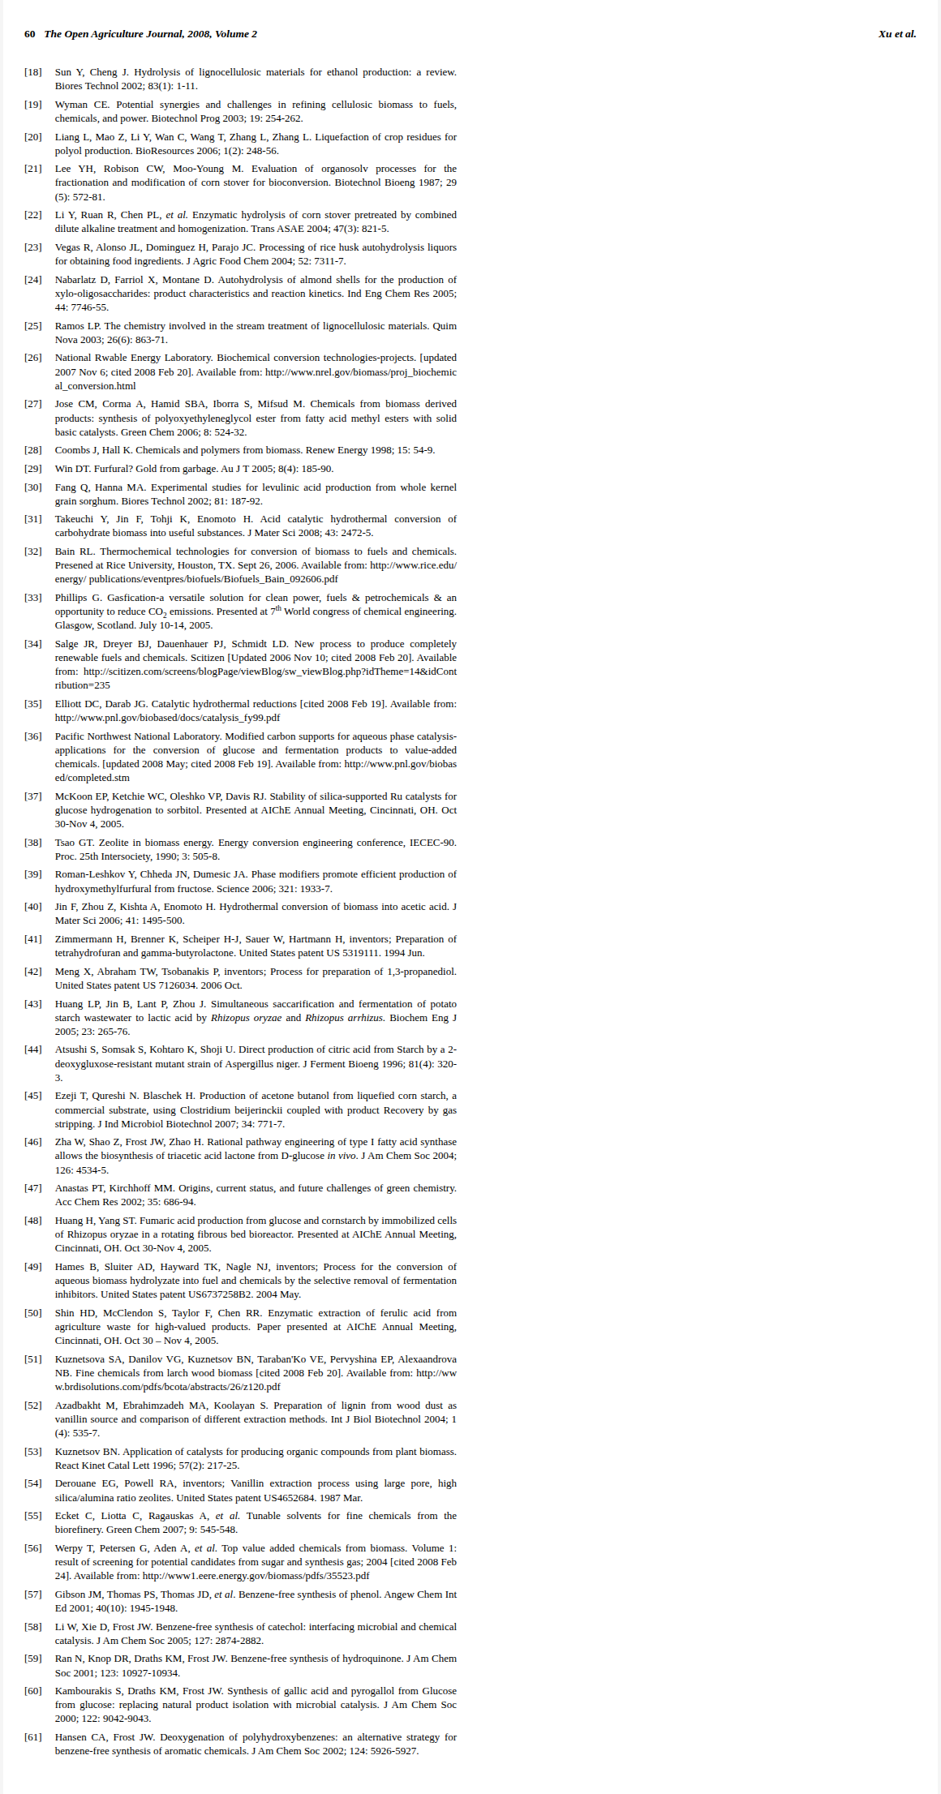60 The Open Agriculture Journal, 2008, Volume 2
Xu et al.
[18] Sun Y, Cheng J. Hydrolysis of lignocellulosic materials for ethanol production: a review. Biores Technol 2002; 83(1): 1-11.
[19] Wyman CE. Potential synergies and challenges in refining cellulosic biomass to fuels, chemicals, and power. Biotechnol Prog 2003; 19: 254-262.
[20] Liang L, Mao Z, Li Y, Wan C, Wang T, Zhang L, Zhang L. Liquefaction of crop residues for polyol production. BioResources 2006; 1(2): 248-56.
[21] Lee YH, Robison CW, Moo-Young M. Evaluation of organosolv processes for the fractionation and modification of corn stover for bioconversion. Biotechnol Bioeng 1987; 29 (5): 572-81.
[22] Li Y, Ruan R, Chen PL, et al. Enzymatic hydrolysis of corn stover pretreated by combined dilute alkaline treatment and homogenization. Trans ASAE 2004; 47(3): 821-5.
[23] Vegas R, Alonso JL, Dominguez H, Parajo JC. Processing of rice husk autohydrolysis liquors for obtaining food ingredients. J Agric Food Chem 2004; 52: 7311-7.
[24] Nabarlatz D, Farriol X, Montane D. Autohydrolysis of almond shells for the production of xylo-oligosaccharides: product characteristics and reaction kinetics. Ind Eng Chem Res 2005; 44: 7746-55.
[25] Ramos LP. The chemistry involved in the stream treatment of lignocellulosic materials. Quim Nova 2003; 26(6): 863-71.
[26] National Rwable Energy Laboratory. Biochemical conversion technologies-projects. [updated 2007 Nov 6; cited 2008 Feb 20]. Available from: http://www.nrel.gov/biomass/proj_biochemical_conversion.html
[27] Jose CM, Corma A, Hamid SBA, Iborra S, Mifsud M. Chemicals from biomass derived products: synthesis of polyoxyethyleneglycol ester from fatty acid methyl esters with solid basic catalysts. Green Chem 2006; 8: 524-32.
[28] Coombs J, Hall K. Chemicals and polymers from biomass. Renew Energy 1998; 15: 54-9.
[29] Win DT. Furfural? Gold from garbage. Au J T 2005; 8(4): 185-90.
[30] Fang Q, Hanna MA. Experimental studies for levulinic acid production from whole kernel grain sorghum. Biores Technol 2002; 81: 187-92.
[31] Takeuchi Y, Jin F, Tohji K, Enomoto H. Acid catalytic hydrothermal conversion of carbohydrate biomass into useful substances. J Mater Sci 2008; 43: 2472-5.
[32] Bain RL. Thermochemical technologies for conversion of biomass to fuels and chemicals. Presened at Rice University, Houston, TX. Sept 26, 2006. Available from: http://www.rice.edu/energy/ publications/eventpres/biofuels/Biofuels_Bain_092606.pdf
[33] Phillips G. Gasfication-a versatile solution for clean power, fuels & petrochemicals & an opportunity to reduce CO2 emissions. Presented at 7th World congress of chemical engineering. Glasgow, Scotland. July 10-14, 2005.
[34] Salge JR, Dreyer BJ, Dauenhauer PJ, Schmidt LD. New process to produce completely renewable fuels and chemicals. Scitizen [Updated 2006 Nov 10; cited 2008 Feb 20]. Available from: http://scitizen.com/screens/blogPage/viewBlog/sw_viewBlog.php?idTheme=14&idContribution=235
[35] Elliott DC, Darab JG. Catalytic hydrothermal reductions [cited 2008 Feb 19]. Available from: http://www.pnl.gov/biobased/docs/catalysis_fy99.pdf
[36] Pacific Northwest National Laboratory. Modified carbon supports for aqueous phase catalysis-applications for the conversion of glucose and fermentation products to value-added chemicals. [updated 2008 May; cited 2008 Feb 19]. Available from: http://www.pnl.gov/biobased/completed.stm
[37] McKoon EP, Ketchie WC, Oleshko VP, Davis RJ. Stability of silica-supported Ru catalysts for glucose hydrogenation to sorbitol. Presented at AIChE Annual Meeting, Cincinnati, OH. Oct 30-Nov 4, 2005.
[38] Tsao GT. Zeolite in biomass energy. Energy conversion engineering conference, IECEC-90. Proc. 25th Intersociety, 1990; 3: 505-8.
[39] Roman-Leshkov Y, Chheda JN, Dumesic JA. Phase modifiers promote efficient production of hydroxymethylfurfural from fructose. Science 2006; 321: 1933-7.
[40] Jin F, Zhou Z, Kishta A, Enomoto H. Hydrothermal conversion of biomass into acetic acid. J Mater Sci 2006; 41: 1495-500.
[41] Zimmermann H, Brenner K, Scheiper H-J, Sauer W, Hartmann H, inventors; Preparation of tetrahydrofuran and gamma-butyrolactone. United States patent US 5319111. 1994 Jun.
[42] Meng X, Abraham TW, Tsobanakis P, inventors; Process for preparation of 1,3-propanediol. United States patent US 7126034. 2006 Oct.
[43] Huang LP, Jin B, Lant P, Zhou J. Simultaneous saccarification and fermentation of potato starch wastewater to lactic acid by Rhizopus oryzae and Rhizopus arrhizus. Biochem Eng J 2005; 23: 265-76.
[44] Atsushi S, Somsak S, Kohtaro K, Shoji U. Direct production of citric acid from Starch by a 2-deoxygluxose-resistant mutant strain of Aspergillus niger. J Ferment Bioeng 1996; 81(4): 320-3.
[45] Ezeji T, Qureshi N. Blaschek H. Production of acetone butanol from liquefied corn starch, a commercial substrate, using Clostridium beijerinckii coupled with product Recovery by gas stripping. J Ind Microbiol Biotechnol 2007; 34: 771-7.
[46] Zha W, Shao Z, Frost JW, Zhao H. Rational pathway engineering of type I fatty acid synthase allows the biosynthesis of triacetic acid lactone from D-glucose in vivo. J Am Chem Soc 2004; 126: 4534-5.
[47] Anastas PT, Kirchhoff MM. Origins, current status, and future challenges of green chemistry. Acc Chem Res 2002; 35: 686-94.
[48] Huang H, Yang ST. Fumaric acid production from glucose and cornstarch by immobilized cells of Rhizopus oryzae in a rotating fibrous bed bioreactor. Presented at AIChE Annual Meeting, Cincinnati, OH. Oct 30-Nov 4, 2005.
[49] Hames B, Sluiter AD, Hayward TK, Nagle NJ, inventors; Process for the conversion of aqueous biomass hydrolyzate into fuel and chemicals by the selective removal of fermentation inhibitors. United States patent US6737258B2. 2004 May.
[50] Shin HD, McClendon S, Taylor F, Chen RR. Enzymatic extraction of ferulic acid from agriculture waste for high-valued products. Paper presented at AIChE Annual Meeting, Cincinnati, OH. Oct 30 – Nov 4, 2005.
[51] Kuznetsova SA, Danilov VG, Kuznetsov BN, Taraban'Ko VE, Pervyshina EP, Alexaandrova NB. Fine chemicals from larch wood biomass [cited 2008 Feb 20]. Available from: http://www.brdisolutions.com/pdfs/bcota/abstracts/26/z120.pdf
[52] Azadbakht M, Ebrahimzadeh MA, Koolayan S. Preparation of lignin from wood dust as vanillin source and comparison of different extraction methods. Int J Biol Biotechnol 2004; 1 (4): 535-7.
[53] Kuznetsov BN. Application of catalysts for producing organic compounds from plant biomass. React Kinet Catal Lett 1996; 57(2): 217-25.
[54] Derouane EG, Powell RA, inventors; Vanillin extraction process using large pore, high silica/alumina ratio zeolites. United States patent US4652684. 1987 Mar.
[55] Ecket C, Liotta C, Ragauskas A, et al. Tunable solvents for fine chemicals from the biorefinery. Green Chem 2007; 9: 545-548.
[56] Werpy T, Petersen G, Aden A, et al. Top value added chemicals from biomass. Volume 1: result of screening for potential candidates from sugar and synthesis gas; 2004 [cited 2008 Feb 24]. Available from: http://www1.eere.energy.gov/biomass/pdfs/35523.pdf
[57] Gibson JM, Thomas PS, Thomas JD, et al. Benzene-free synthesis of phenol. Angew Chem Int Ed 2001; 40(10): 1945-1948.
[58] Li W, Xie D, Frost JW. Benzene-free synthesis of catechol: interfacing microbial and chemical catalysis. J Am Chem Soc 2005; 127: 2874-2882.
[59] Ran N, Knop DR, Draths KM, Frost JW. Benzene-free synthesis of hydroquinone. J Am Chem Soc 2001; 123: 10927-10934.
[60] Kambourakis S, Draths KM, Frost JW. Synthesis of gallic acid and pyrogallol from Glucose from glucose: replacing natural product isolation with microbial catalysis. J Am Chem Soc 2000; 122: 9042-9043.
[61] Hansen CA, Frost JW. Deoxygenation of polyhydroxybenzenes: an alternative strategy for benzene-free synthesis of aromatic chemicals. J Am Chem Soc 2002; 124: 5926-5927.